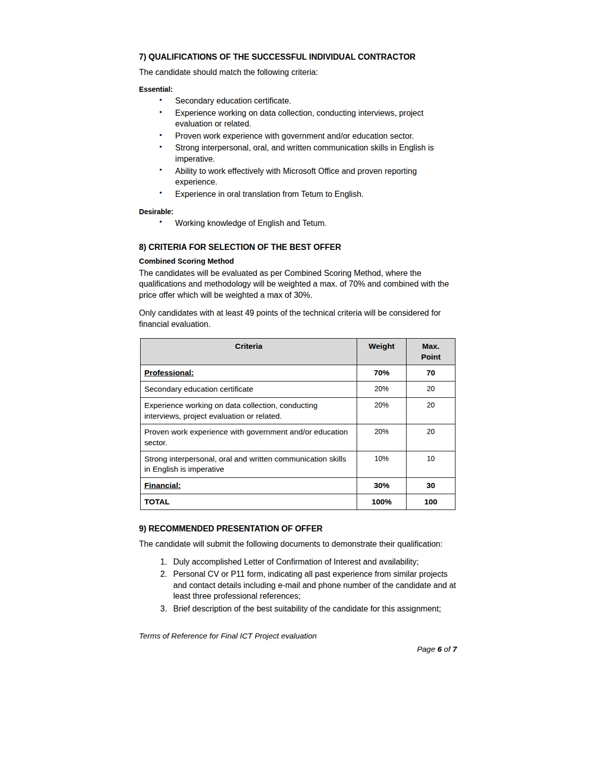7) QUALIFICATIONS OF THE SUCCESSFUL INDIVIDUAL CONTRACTOR
The candidate should match the following criteria:
Essential:
Secondary education certificate.
Experience working on data collection, conducting interviews, project evaluation or related.
Proven work experience with government and/or education sector.
Strong interpersonal, oral, and written communication skills in English is imperative.
Ability to work effectively with Microsoft Office and proven reporting experience.
Experience in oral translation from Tetum to English.
Desirable:
Working knowledge of English and Tetum.
8) CRITERIA FOR SELECTION OF THE BEST OFFER
Combined Scoring Method
The candidates will be evaluated as per Combined Scoring Method, where the qualifications and methodology will be weighted a max. of 70% and combined with the price offer which will be weighted a max of 30%.
Only candidates with at least 49 points of the technical criteria will be considered for financial evaluation.
| Criteria | Weight | Max. Point |
| --- | --- | --- |
| Professional: | 70% | 70 |
| Secondary education certificate | 20% | 20 |
| Experience working on data collection, conducting interviews, project evaluation or related. | 20% | 20 |
| Proven work experience with government and/or education sector. | 20% | 20 |
| Strong interpersonal, oral and written communication skills in English is imperative | 10% | 10 |
| Financial: | 30% | 30 |
| TOTAL | 100% | 100 |
9) RECOMMENDED PRESENTATION OF OFFER
The candidate will submit the following documents to demonstrate their qualification:
Duly accomplished Letter of Confirmation of Interest and availability;
Personal CV or P11 form, indicating all past experience from similar projects and contact details including e-mail and phone number of the candidate and at least three professional references;
Brief description of the best suitability of the candidate for this assignment;
Terms of Reference for Final ICT Project evaluation
Page 6 of 7